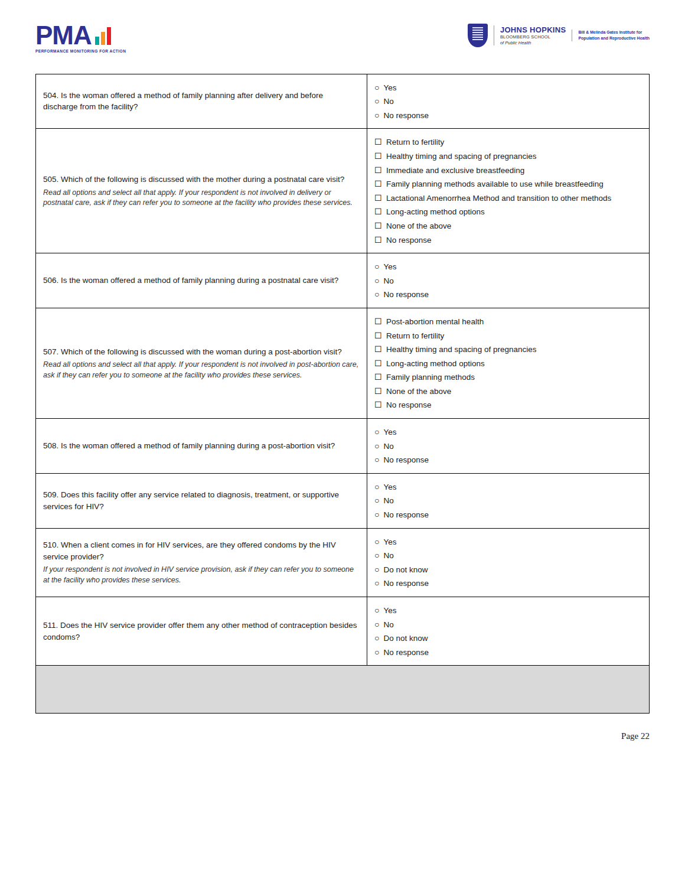PMA
Performance Monitoring for Action
JOHNS HOPKINS
BLOOMBERG SCHOOL
of Public Health
Bill & Melinda Gates Institute for
Population and Reproductive Health
| 504. Is the woman offered a method of family planning after delivery and before discharge from the facility? | Yes No No response |
| 505. Which of the following is discussed with the mother during a postnatal care visit? Read all options and select all that apply. If your respondent is not involved in delivery or postnatal care, ask if they can refer you to someone at the facility who provides these services. | Return to fertility Healthy timing and spacing of pregnancies Immediate and exclusive breastfeeding Family planning methods available to use while breastfeeding Lactational Amenorrhea Method and transition to other methods Long-acting method options None of the above No response |
| 506. Is the woman offered a method of family planning during a postnatal care visit? | Yes No No response |
| 507. Which of the following is discussed with the woman during a post-abortion visit? Read all options and select all that apply. If your respondent is not involved in post-abortion care, ask if they can refer you to someone at the facility who provides these services. | Post-abortion mental health Return to fertility Healthy timing and spacing of pregnancies Long-acting method options Family planning methods None of the above No response |
| 508. Is the woman offered a method of family planning during a post-abortion visit? | Yes No No response |
| 509. Does this facility offer any service related to diagnosis, treatment, or supportive services for HIV? | Yes No No response |
| 510. When a client comes in for HIV services, are they offered condoms by the HIV service provider? If your respondent is not involved in HIV service provision, ask if they can refer you to someone at the facility who provides these services. | Yes No Do not know No response |
| 511. Does the HIV service provider offer them any other method of contraception besides condoms? | Yes No Do not know No response |
Page 22